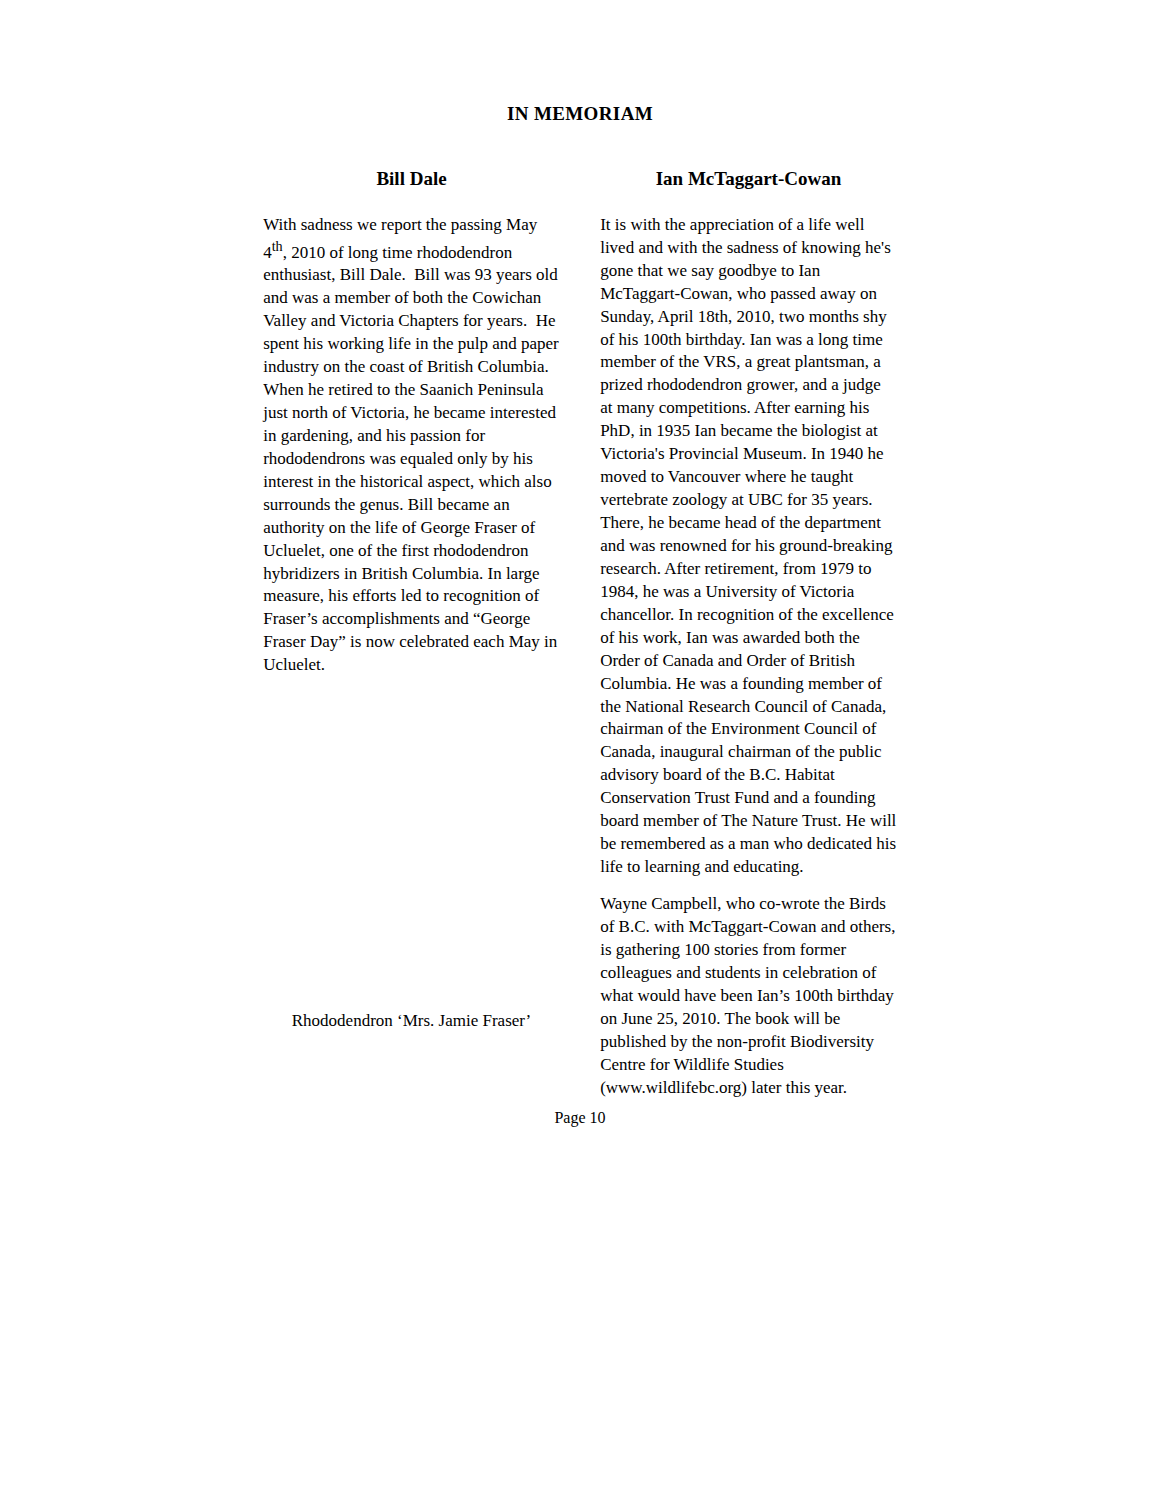IN MEMORIAM
Bill Dale
With sadness we report the passing May 4th, 2010 of long time rhododendron enthusiast, Bill Dale. Bill was 93 years old and was a member of both the Cowichan Valley and Victoria Chapters for years. He spent his working life in the pulp and paper industry on the coast of British Columbia. When he retired to the Saanich Peninsula just north of Victoria, he became interested in gardening, and his passion for rhododendrons was equaled only by his interest in the historical aspect, which also surrounds the genus. Bill became an authority on the life of George Fraser of Ucluelet, one of the first rhododendron hybridizers in British Columbia. In large measure, his efforts led to recognition of Fraser’s accomplishments and “George Fraser Day” is now celebrated each May in Ucluelet.
Rhododendron ‘Mrs. Jamie Fraser’
Ian McTaggart-Cowan
It is with the appreciation of a life well lived and with the sadness of knowing he's gone that we say goodbye to Ian McTaggart-Cowan, who passed away on Sunday, April 18th, 2010, two months shy of his 100th birthday. Ian was a long time member of the VRS, a great plantsman, a prized rhododendron grower, and a judge at many competitions. After earning his PhD, in 1935 Ian became the biologist at Victoria's Provincial Museum. In 1940 he moved to Vancouver where he taught vertebrate zoology at UBC for 35 years. There, he became head of the department and was renowned for his ground-breaking research. After retirement, from 1979 to 1984, he was a University of Victoria chancellor. In recognition of the excellence of his work, Ian was awarded both the Order of Canada and Order of British Columbia. He was a founding member of the National Research Council of Canada, chairman of the Environment Council of Canada, inaugural chairman of the public advisory board of the B.C. Habitat Conservation Trust Fund and a founding board member of The Nature Trust. He will be remembered as a man who dedicated his life to learning and educating.
Wayne Campbell, who co-wrote the Birds of B.C. with McTaggart-Cowan and others, is gathering 100 stories from former colleagues and students in celebration of what would have been Ian’s 100th birthday on June 25, 2010. The book will be published by the non-profit Biodiversity Centre for Wildlife Studies (www.wildlifebc.org) later this year.
Page 10